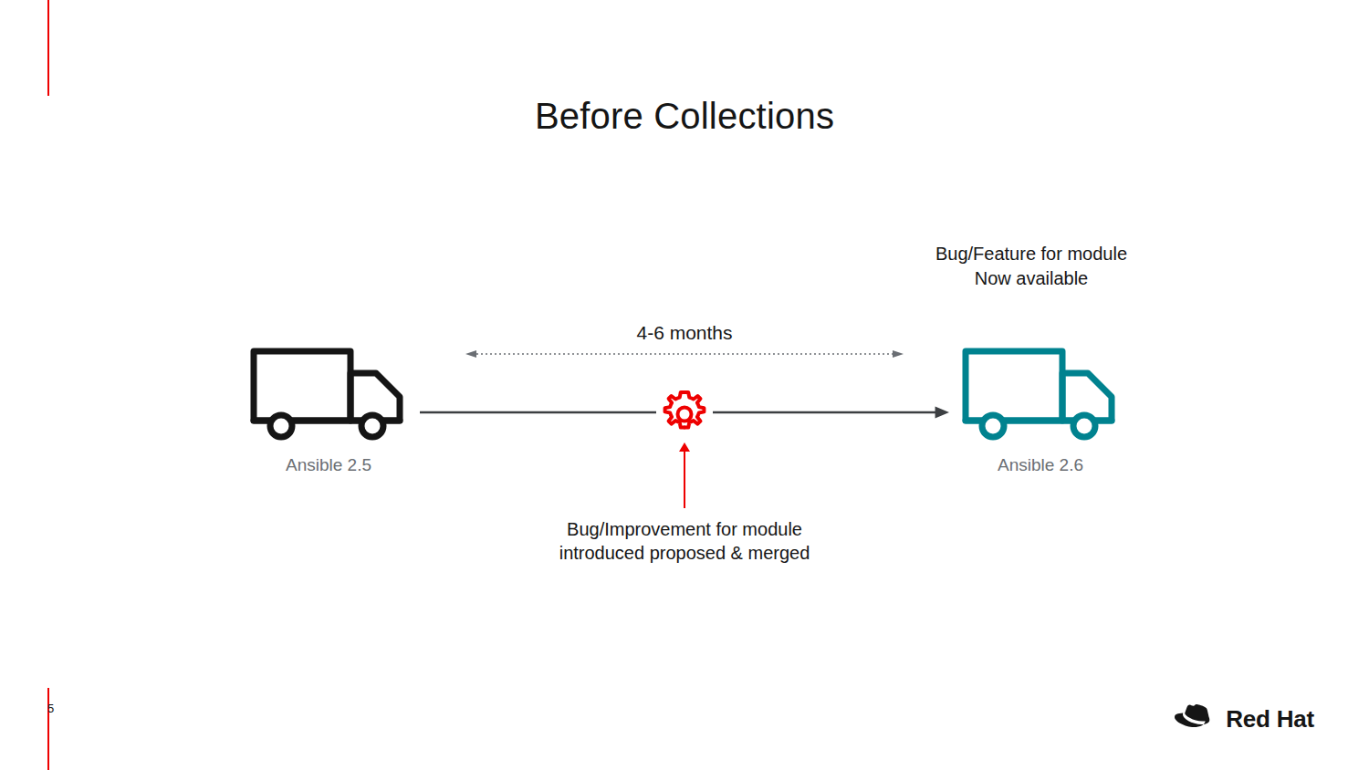Before Collections
Ansible 2.5
Ansible 2.6
4-6 months
Bug/Improvement for module
introduced proposed & merged
Bug/Feature for module
Now available
5
Red Hat